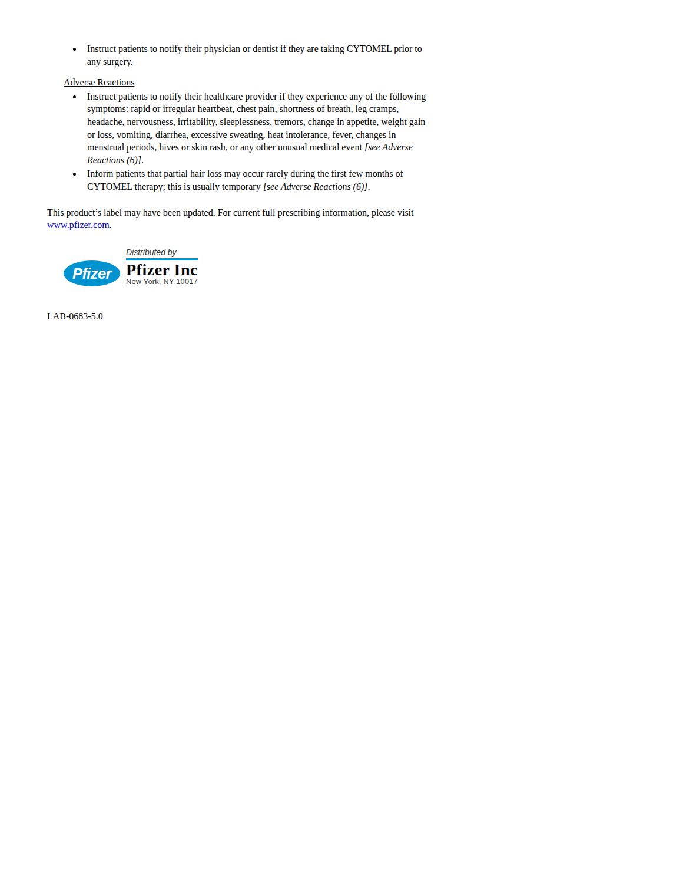Instruct patients to notify their physician or dentist if they are taking CYTOMEL prior to any surgery.
Adverse Reactions
Instruct patients to notify their healthcare provider if they experience any of the following symptoms: rapid or irregular heartbeat, chest pain, shortness of breath, leg cramps, headache, nervousness, irritability, sleeplessness, tremors, change in appetite, weight gain or loss, vomiting, diarrhea, excessive sweating, heat intolerance, fever, changes in menstrual periods, hives or skin rash, or any other unusual medical event [see Adverse Reactions (6)].
Inform patients that partial hair loss may occur rarely during the first few months of CYTOMEL therapy; this is usually temporary [see Adverse Reactions (6)].
This product’s label may have been updated. For current full prescribing information, please visit www.pfizer.com.
Pfizer
Distributed by
Pfizer Inc
New York, NY 10017
LAB-0683-5.0